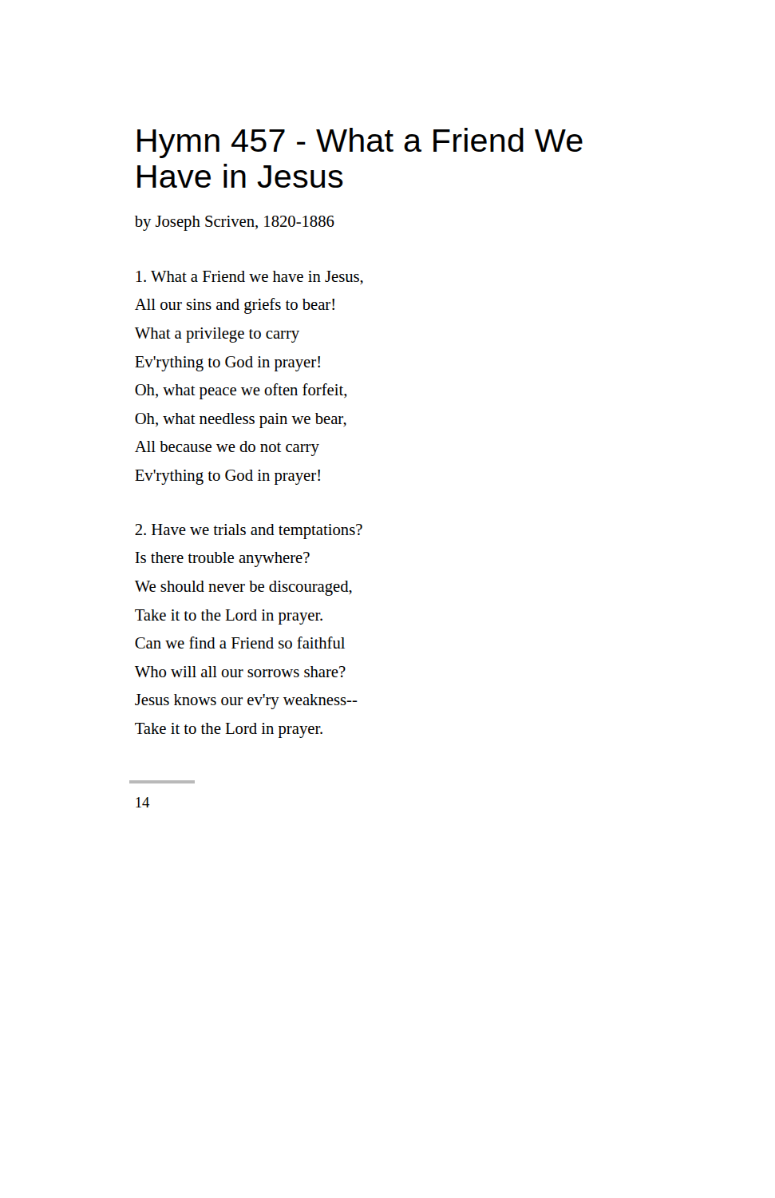Hymn 457 - What a Friend We Have in Jesus
by Joseph Scriven, 1820-1886
1. What a Friend we have in Jesus,
All our sins and griefs to bear!
What a privilege to carry
Ev'rything to God in prayer!
Oh, what peace we often forfeit,
Oh, what needless pain we bear,
All because we do not carry
Ev'rything to God in prayer!
2. Have we trials and temptations?
Is there trouble anywhere?
We should never be discouraged,
Take it to the Lord in prayer.
Can we find a Friend so faithful
Who will all our sorrows share?
Jesus knows our ev'ry weakness--
Take it to the Lord in prayer.
14